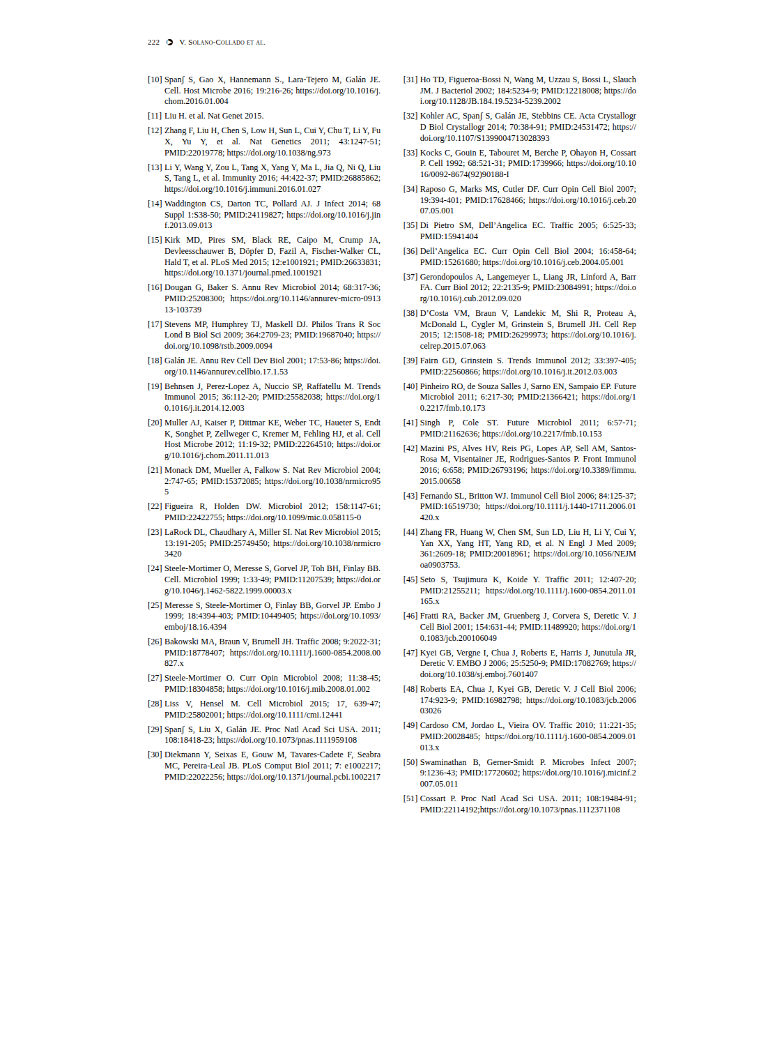222▶V. Solano-Collado et al.
[10] Spanʃ S, Gao X, Hannemann S., Lara-Tejero M, Galán JE. Cell. Host Microbe 2016; 19:216-26; https://doi.org/10.1016/j.chom.2016.01.004
[11] Liu H. et al. Nat Genet 2015.
[12] Zhang F, Liu H, Chen S, Low H, Sun L, Cui Y, Chu T, Li Y, Fu X, Yu Y, et al. Nat Genetics 2011; 43:1247-51; PMID:22019778; https://doi.org/10.1038/ng.973
[13] Li Y, Wang Y, Zou L, Tang X, Yang Y, Ma L, Jia Q, Ni Q, Liu S, Tang L, et al. Immunity 2016; 44:422-37; PMID:26885862; https://doi.org/10.1016/j.immuni.2016.01.027
[14] Waddington CS, Darton TC, Pollard AJ. J Infect 2014; 68 Suppl 1:S38-50; PMID:24119827; https://doi.org/10.1016/j.jinf.2013.09.013
[15] Kirk MD, Pires SM, Black RE, Caipo M, Crump JA, Devleesschauwer B, Döpfer D, Fazil A, Fischer-Walker CL, Hald T, et al. PLoS Med 2015; 12:e1001921; PMID:26633831; https://doi.org/10.1371/journal.pmed.1001921
[16] Dougan G, Baker S. Annu Rev Microbiol 2014; 68:317-36; PMID:25208300; https://doi.org/10.1146/annurev-micro-091313-103739
[17] Stevens MP, Humphrey TJ, Maskell DJ. Philos Trans R Soc Lond B Biol Sci 2009; 364:2709-23; PMID:19687040; https://doi.org/10.1098/rstb.2009.0094
[18] Galán JE. Annu Rev Cell Dev Biol 2001; 17:53-86; https://doi.org/10.1146/annurev.cellbio.17.1.53
[19] Behnsen J, Perez-Lopez A, Nuccio SP, Raffatellu M. Trends Immunol 2015; 36:112-20; PMID:25582038; https://doi.org/10.1016/j.it.2014.12.003
[20] Muller AJ, Kaiser P, Dittmar KE, Weber TC, Haueter S, Endt K, Songhet P, Zellweger C, Kremer M, Fehling HJ, et al. Cell Host Microbe 2012; 11:19-32; PMID:22264510; https://doi.org/10.1016/j.chom.2011.11.013
[21] Monack DM, Mueller A, Falkow S. Nat Rev Microbiol 2004; 2:747-65; PMID:15372085; https://doi.org/10.1038/nrmicro955
[22] Figueira R, Holden DW. Microbiol 2012; 158:1147-61; PMID:22422755; https://doi.org/10.1099/mic.0.058115-0
[23] LaRock DL, Chaudhary A, Miller SI. Nat Rev Microbiol 2015; 13:191-205; PMID:25749450; https://doi.org/10.1038/nrmicro3420
[24] Steele-Mortimer O, Meresse S, Gorvel JP, Toh BH, Finlay BB. Cell. Microbiol 1999; 1:33-49; PMID:11207539; https://doi.org/10.1046/j.1462-5822.1999.00003.x
[25] Meresse S, Steele-Mortimer O, Finlay BB, Gorvel JP. Embo J 1999; 18:4394-403; PMID:10449405; https://doi.org/10.1093/emboj/18.16.4394
[26] Bakowski MA, Braun V, Brumell JH. Traffic 2008; 9:2022-31; PMID:18778407; https://doi.org/10.1111/j.1600-0854.2008.00827.x
[27] Steele-Mortimer O. Curr Opin Microbiol 2008; 11:38-45; PMID:18304858; https://doi.org/10.1016/j.mib.2008.01.002
[28] Liss V, Hensel M. Cell Microbiol 2015; 17, 639-47; PMID:25802001; https://doi.org/10.1111/cmi.12441
[29] Spanʃ S, Liu X, Galán JE. Proc Natl Acad Sci USA. 2011; 108:18418-23; https://doi.org/10.1073/pnas.1111959108
[30] Diekmann Y, Seixas E, Gouw M, Tavares-Cadete F, Seabra MC, Pereira-Leal JB. PLoS Comput Biol 2011; 7: e1002217; PMID:22022256; https://doi.org/10.1371/journal.pcbi.1002217
[31] Ho TD, Figueroa-Bossi N, Wang M, Uzzau S, Bossi L, Slauch JM. J Bacteriol 2002; 184:5234-9; PMID:12218008; https://doi.org/10.1128/JB.184.19.5234-5239.2002
[32] Kohler AC, Spanʃ S, Galán JE, Stebbins CE. Acta Crystallogr D Biol Crystallogr 2014; 70:384-91; PMID:24531472; https://doi.org/10.1107/S1399004713028393
[33] Kocks C, Gouin E, Tabouret M, Berche P, Ohayon H, Cossart P. Cell 1992; 68:521-31; PMID:1739966; https://doi.org/10.1016/0092-8674(92)90188-I
[34] Raposo G, Marks MS, Cutler DF. Curr Opin Cell Biol 2007; 19:394-401; PMID:17628466; https://doi.org/10.1016/j.ceb.2007.05.001
[35] Di Pietro SM, Dell’Angelica EC. Traffic 2005; 6:525-33; PMID:15941404
[36] Dell’Angelica EC. Curr Opin Cell Biol 2004; 16:458-64; PMID:15261680; https://doi.org/10.1016/j.ceb.2004.05.001
[37] Gerondopoulos A, Langemeyer L, Liang JR, Linford A, Barr FA. Curr Biol 2012; 22:2135-9; PMID:23084991; https://doi.org/10.1016/j.cub.2012.09.020
[38] D’Costa VM, Braun V, Landekic M, Shi R, Proteau A, McDonald L, Cygler M, Grinstein S, Brumell JH. Cell Rep 2015; 12:1508-18; PMID:26299973; https://doi.org/10.1016/j.celrep.2015.07.063
[39] Fairn GD, Grinstein S. Trends Immunol 2012; 33:397-405; PMID:22560866; https://doi.org/10.1016/j.it.2012.03.003
[40] Pinheiro RO, de Souza Salles J, Sarno EN, Sampaio EP. Future Microbiol 2011; 6:217-30; PMID:21366421; https://doi.org/10.2217/fmb.10.173
[41] Singh P, Cole ST. Future Microbiol 2011; 6:57-71; PMID:21162636; https://doi.org/10.2217/fmb.10.153
[42] Mazini PS, Alves HV, Reis PG, Lopes AP, Sell AM, Santos-Rosa M, Visentainer JE, Rodrigues-Santos P. Front Immunol 2016; 6:658; PMID:26793196; https://doi.org/10.3389/fimmu.2015.00658
[43] Fernando SL, Britton WJ. Immunol Cell Biol 2006; 84:125-37; PMID:16519730; https://doi.org/10.1111/j.1440-1711.2006.01420.x
[44] Zhang FR, Huang W, Chen SM, Sun LD, Liu H, Li Y, Cui Y, Yan XX, Yang HT, Yang RD, et al. N Engl J Med 2009; 361:2609-18; PMID:20018961; https://doi.org/10.1056/NEJMoa0903753.
[45] Seto S, Tsujimura K, Koide Y. Traffic 2011; 12:407-20; PMID:21255211; https://doi.org/10.1111/j.1600-0854.2011.01165.x
[46] Fratti RA, Backer JM, Gruenberg J, Corvera S, Deretic V. J Cell Biol 2001; 154:631-44; PMID:11489920; https://doi.org/10.1083/jcb.200106049
[47] Kyei GB, Vergne I, Chua J, Roberts E, Harris J, Junutula JR, Deretic V. EMBO J 2006; 25:5250-9; PMID:17082769; https://doi.org/10.1038/sj.emboj.7601407
[48] Roberts EA, Chua J, Kyei GB, Deretic V. J Cell Biol 2006; 174:923-9; PMID:16982798; https://doi.org/10.1083/jcb.200603026
[49] Cardoso CM, Jordao L, Vieira OV. Traffic 2010; 11:221-35; PMID:20028485; https://doi.org/10.1111/j.1600-0854.2009.01013.x
[50] Swaminathan B, Gerner-Smidt P. Microbes Infect 2007; 9:1236-43; PMID:17720602; https://doi.org/10.1016/j.micinf.2007.05.011
[51] Cossart P. Proc Natl Acad Sci USA. 2011; 108:19484-91; PMID:22114192;https://doi.org/10.1073/pnas.1112371108